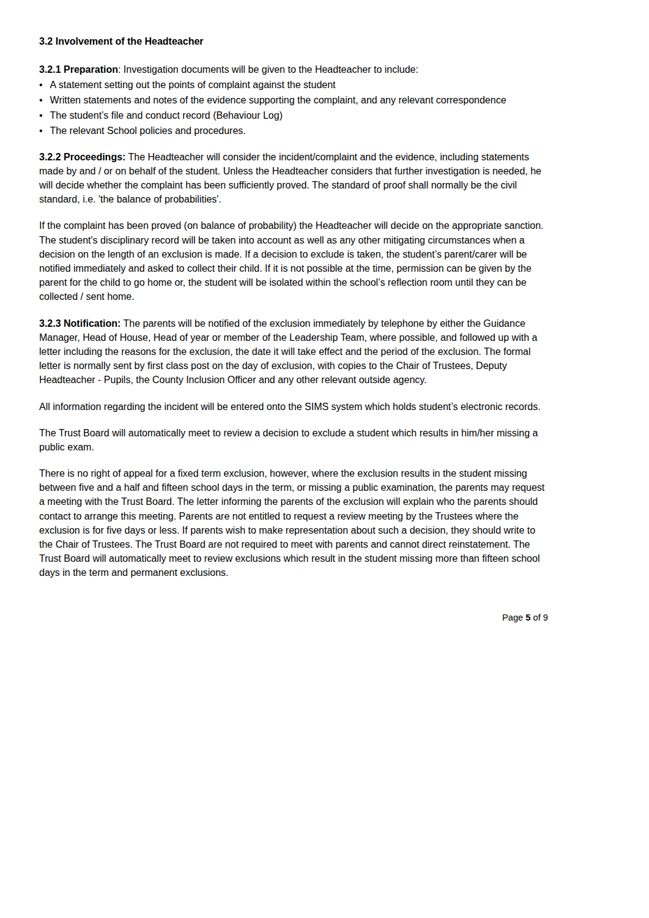3.2 Involvement of the Headteacher
3.2.1 Preparation: Investigation documents will be given to the Headteacher to include:
A statement setting out the points of complaint against the student
Written statements and notes of the evidence supporting the complaint, and any relevant correspondence
The student’s file and conduct record (Behaviour Log)
The relevant School policies and procedures.
3.2.2 Proceedings: The Headteacher will consider the incident/complaint and the evidence, including statements made by and / or on behalf of the student. Unless the Headteacher considers that further investigation is needed, he will decide whether the complaint has been sufficiently proved. The standard of proof shall normally be the civil standard, i.e. 'the balance of probabilities'.
If the complaint has been proved (on balance of probability) the Headteacher will decide on the appropriate sanction. The student's disciplinary record will be taken into account as well as any other mitigating circumstances when a decision on the length of an exclusion is made. If a decision to exclude is taken, the student’s parent/carer will be notified immediately and asked to collect their child. If it is not possible at the time, permission can be given by the parent for the child to go home or, the student will be isolated within the school’s reflection room until they can be collected / sent home.
3.2.3 Notification: The parents will be notified of the exclusion immediately by telephone by either the Guidance Manager, Head of House, Head of year or member of the Leadership Team, where possible, and followed up with a letter including the reasons for the exclusion, the date it will take effect and the period of the exclusion. The formal letter is normally sent by first class post on the day of exclusion, with copies to the Chair of Trustees, Deputy Headteacher - Pupils, the County Inclusion Officer and any other relevant outside agency.
All information regarding the incident will be entered onto the SIMS system which holds student’s electronic records.
The Trust Board will automatically meet to review a decision to exclude a student which results in him/her missing a public exam.
There is no right of appeal for a fixed term exclusion, however, where the exclusion results in the student missing between five and a half and fifteen school days in the term, or missing a public examination, the parents may request a meeting with the Trust Board. The letter informing the parents of the exclusion will explain who the parents should contact to arrange this meeting. Parents are not entitled to request a review meeting by the Trustees where the exclusion is for five days or less. If parents wish to make representation about such a decision, they should write to the Chair of Trustees. The Trust Board are not required to meet with parents and cannot direct reinstatement. The Trust Board will automatically meet to review exclusions which result in the student missing more than fifteen school days in the term and permanent exclusions.
Page 5 of 9